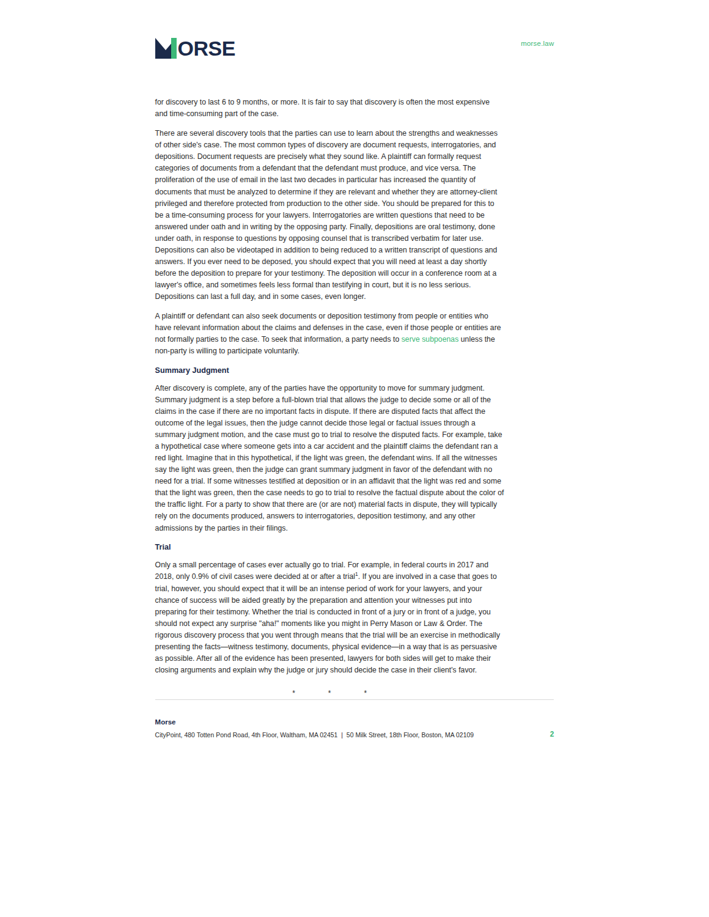ORSE
morse.law
for discovery to last 6 to 9 months, or more. It is fair to say that discovery is often the most expensive and time-consuming part of the case.
There are several discovery tools that the parties can use to learn about the strengths and weaknesses of other side's case. The most common types of discovery are document requests, interrogatories, and depositions. Document requests are precisely what they sound like. A plaintiff can formally request categories of documents from a defendant that the defendant must produce, and vice versa. The proliferation of the use of email in the last two decades in particular has increased the quantity of documents that must be analyzed to determine if they are relevant and whether they are attorney-client privileged and therefore protected from production to the other side. You should be prepared for this to be a time-consuming process for your lawyers. Interrogatories are written questions that need to be answered under oath and in writing by the opposing party. Finally, depositions are oral testimony, done under oath, in response to questions by opposing counsel that is transcribed verbatim for later use. Depositions can also be videotaped in addition to being reduced to a written transcript of questions and answers. If you ever need to be deposed, you should expect that you will need at least a day shortly before the deposition to prepare for your testimony. The deposition will occur in a conference room at a lawyer's office, and sometimes feels less formal than testifying in court, but it is no less serious. Depositions can last a full day, and in some cases, even longer.
A plaintiff or defendant can also seek documents or deposition testimony from people or entities who have relevant information about the claims and defenses in the case, even if those people or entities are not formally parties to the case. To seek that information, a party needs to serve subpoenas unless the non-party is willing to participate voluntarily.
Summary Judgment
After discovery is complete, any of the parties have the opportunity to move for summary judgment. Summary judgment is a step before a full-blown trial that allows the judge to decide some or all of the claims in the case if there are no important facts in dispute. If there are disputed facts that affect the outcome of the legal issues, then the judge cannot decide those legal or factual issues through a summary judgment motion, and the case must go to trial to resolve the disputed facts. For example, take a hypothetical case where someone gets into a car accident and the plaintiff claims the defendant ran a red light. Imagine that in this hypothetical, if the light was green, the defendant wins. If all the witnesses say the light was green, then the judge can grant summary judgment in favor of the defendant with no need for a trial. If some witnesses testified at deposition or in an affidavit that the light was red and some that the light was green, then the case needs to go to trial to resolve the factual dispute about the color of the traffic light. For a party to show that there are (or are not) material facts in dispute, they will typically rely on the documents produced, answers to interrogatories, deposition testimony, and any other admissions by the parties in their filings.
Trial
Only a small percentage of cases ever actually go to trial. For example, in federal courts in 2017 and 2018, only 0.9% of civil cases were decided at or after a trial1. If you are involved in a case that goes to trial, however, you should expect that it will be an intense period of work for your lawyers, and your chance of success will be aided greatly by the preparation and attention your witnesses put into preparing for their testimony. Whether the trial is conducted in front of a jury or in front of a judge, you should not expect any surprise "aha!" moments like you might in Perry Mason or Law & Order. The rigorous discovery process that you went through means that the trial will be an exercise in methodically presenting the facts—witness testimony, documents, physical evidence—in a way that is as persuasive as possible. After all of the evidence has been presented, lawyers for both sides will get to make their closing arguments and explain why the judge or jury should decide the case in their client's favor.
***
Morse CityPoint, 480 Totten Pond Road, 4th Floor, Waltham, MA 02451 | 50 Milk Street, 18th Floor, Boston, MA 02109
2